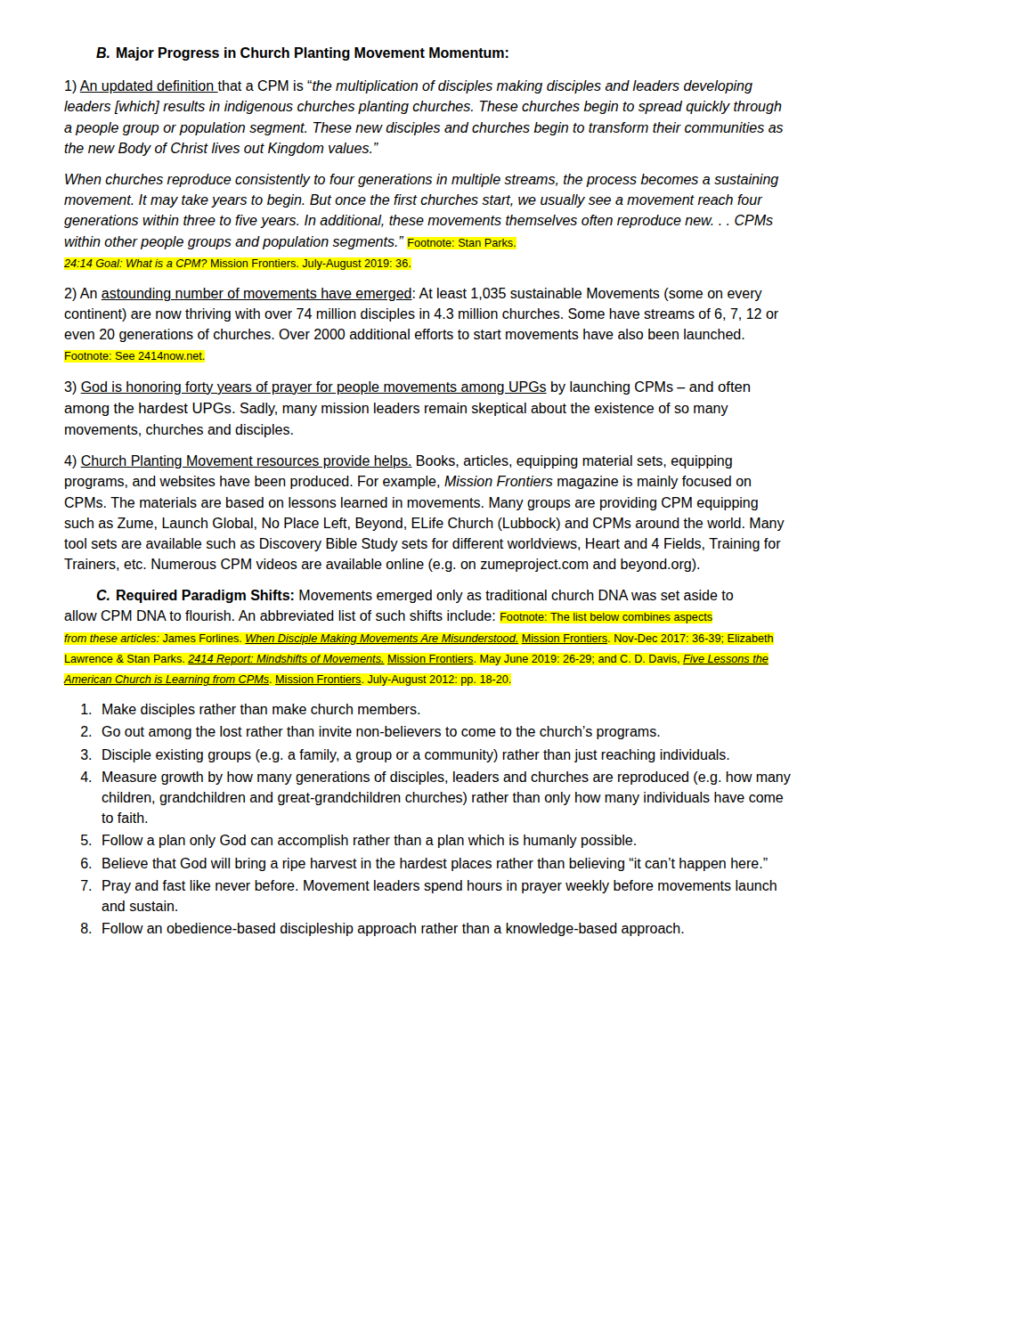B. Major Progress in Church Planting Movement Momentum:
1) An updated definition that a CPM is “the multiplication of disciples making disciples and leaders developing leaders [which] results in indigenous churches planting churches. These churches begin to spread quickly through a people group or population segment. These new disciples and churches begin to transform their communities as the new Body of Christ lives out Kingdom values.”
When churches reproduce consistently to four generations in multiple streams, the process becomes a sustaining movement. It may take years to begin. But once the first churches start, we usually see a movement reach four generations within three to five years. In additional, these movements themselves often reproduce new. . . CPMs within other people groups and population segments.” Footnote: Stan Parks.
24:14 Goal: What is a CPM? Mission Frontiers. July-August 2019: 36.
2) An astounding number of movements have emerged: At least 1,035 sustainable Movements (some on every continent) are now thriving with over 74 million disciples in 4.3 million churches. Some have streams of 6, 7, 12 or even 20 generations of churches. Over 2000 additional efforts to start movements have also been launched. Footnote: See 2414now.net.
3) God is honoring forty years of prayer for people movements among UPGs by launching CPMs – and often among the hardest UPGs. Sadly, many mission leaders remain skeptical about the existence of so many movements, churches and disciples.
4) Church Planting Movement resources provide helps. Books, articles, equipping material sets, equipping programs, and websites have been produced. For example, Mission Frontiers magazine is mainly focused on CPMs. The materials are based on lessons learned in movements. Many groups are providing CPM equipping such as Zume, Launch Global, No Place Left, Beyond, ELife Church (Lubbock) and CPMs around the world. Many tool sets are available such as Discovery Bible Study sets for different worldviews, Heart and 4 Fields, Training for Trainers, etc. Numerous CPM videos are available online (e.g. on zumeproject.com and beyond.org).
C. Required Paradigm Shifts: Movements emerged only as traditional church DNA was set aside to
allow CPM DNA to flourish. An abbreviated list of such shifts include: Footnote: The list below combines aspects
from these articles: James Forlines. When Disciple Making Movements Are Misunderstood. Mission Frontiers. Nov-Dec 2017: 36-39; Elizabeth Lawrence & Stan Parks. 2414 Report: Mindshifts of Movements. Mission Frontiers. May June 2019: 26-29; and C. D. Davis, Five Lessons the American Church is Learning from CPMs. Mission Frontiers. July-August 2012: pp. 18-20.
Make disciples rather than make church members.
Go out among the lost rather than invite non-believers to come to the church’s programs.
Disciple existing groups (e.g. a family, a group or a community) rather than just reaching individuals.
Measure growth by how many generations of disciples, leaders and churches are reproduced (e.g. how many children, grandchildren and great-grandchildren churches) rather than only how many individuals have come to faith.
Follow a plan only God can accomplish rather than a plan which is humanly possible.
Believe that God will bring a ripe harvest in the hardest places rather than believing “it can’t happen here.”
Pray and fast like never before. Movement leaders spend hours in prayer weekly before movements launch and sustain.
Follow an obedience-based discipleship approach rather than a knowledge-based approach.